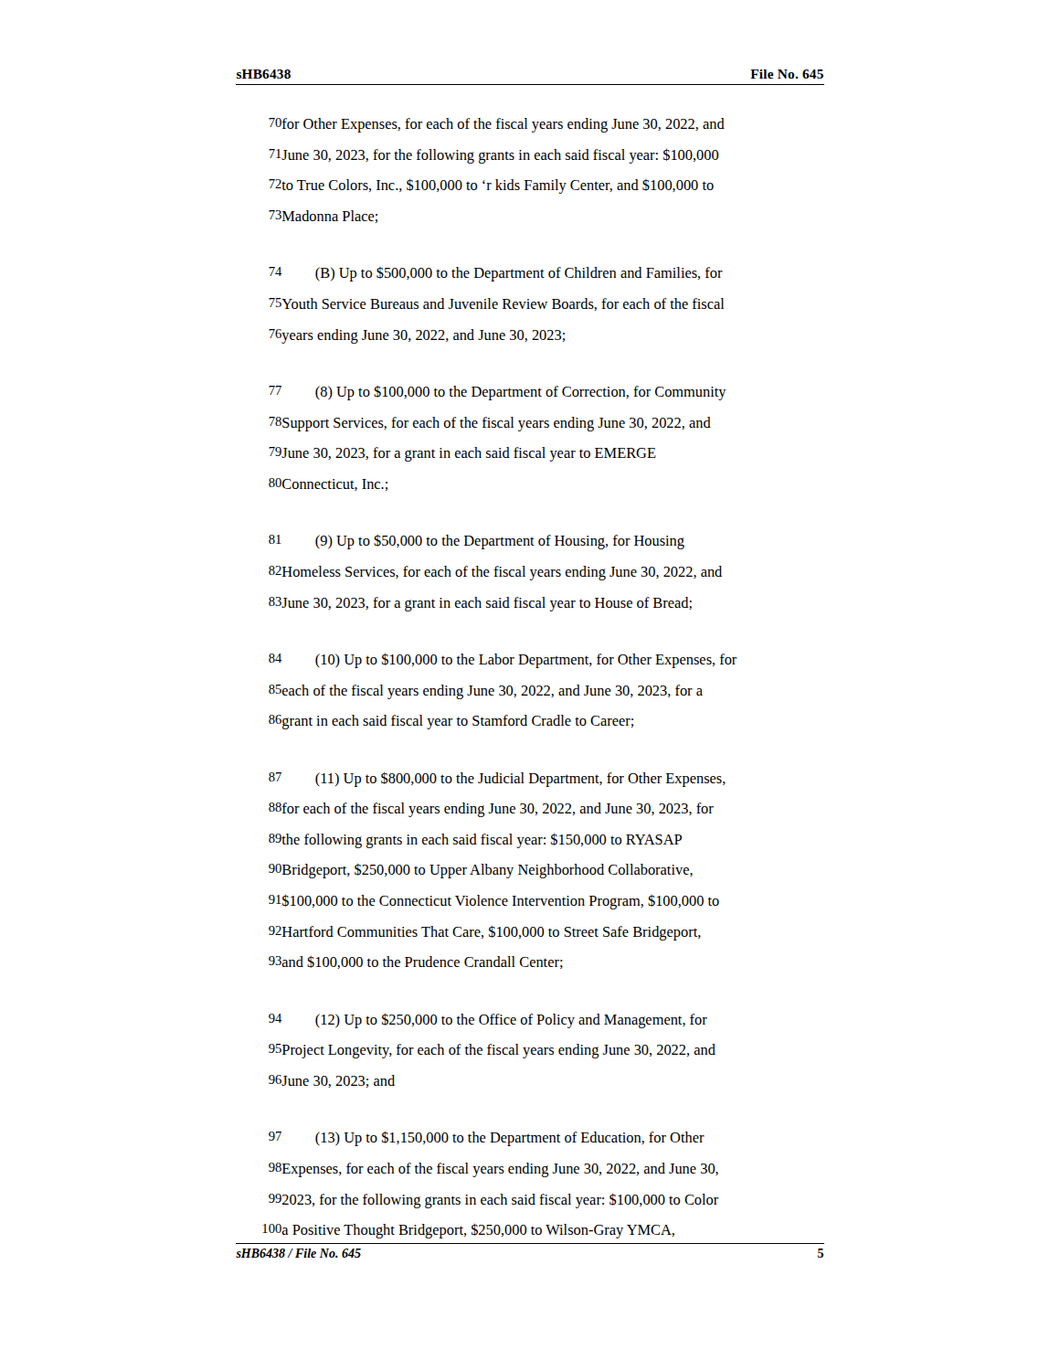sHB6438
File No. 645
| 70 | for Other Expenses, for each of the fiscal years ending June 30, 2022, and |
| 71 | June 30, 2023, for the following grants in each said fiscal year: $100,000 |
| 72 | to True Colors, Inc., $100,000 to ‘r kids Family Center, and $100,000 to |
| 73 | Madonna Place; |
| 74 | (B) Up to $500,000 to the Department of Children and Families, for |
| 75 | Youth Service Bureaus and Juvenile Review Boards, for each of the fiscal |
| 76 | years ending June 30, 2022, and June 30, 2023; |
| 77 | (8) Up to $100,000 to the Department of Correction, for Community |
| 78 | Support Services, for each of the fiscal years ending June 30, 2022, and |
| 79 | June 30, 2023, for a grant in each said fiscal year to EMERGE |
| 80 | Connecticut, Inc.; |
| 81 | (9) Up to $50,000 to the Department of Housing, for Housing |
| 82 | Homeless Services, for each of the fiscal years ending June 30, 2022, and |
| 83 | June 30, 2023, for a grant in each said fiscal year to House of Bread; |
| 84 | (10) Up to $100,000 to the Labor Department, for Other Expenses, for |
| 85 | each of the fiscal years ending June 30, 2022, and June 30, 2023, for a |
| 86 | grant in each said fiscal year to Stamford Cradle to Career; |
| 87 | (11) Up to $800,000 to the Judicial Department, for Other Expenses, |
| 88 | for each of the fiscal years ending June 30, 2022, and June 30, 2023, for |
| 89 | the following grants in each said fiscal year: $150,000 to RYASAP |
| 90 | Bridgeport, $250,000 to Upper Albany Neighborhood Collaborative, |
| 91 | $100,000 to the Connecticut Violence Intervention Program, $100,000 to |
| 92 | Hartford Communities That Care, $100,000 to Street Safe Bridgeport, |
| 93 | and $100,000 to the Prudence Crandall Center; |
| 94 | (12) Up to $250,000 to the Office of Policy and Management, for |
| 95 | Project Longevity, for each of the fiscal years ending June 30, 2022, and |
| 96 | June 30, 2023; and |
| 97 | (13) Up to $1,150,000 to the Department of Education, for Other |
| 98 | Expenses, for each of the fiscal years ending June 30, 2022, and June 30, |
| 99 | 2023, for the following grants in each said fiscal year: $100,000 to Color |
| 100 | a Positive Thought Bridgeport, $250,000 to Wilson-Gray YMCA, |
sHB6438 / File No. 645
5